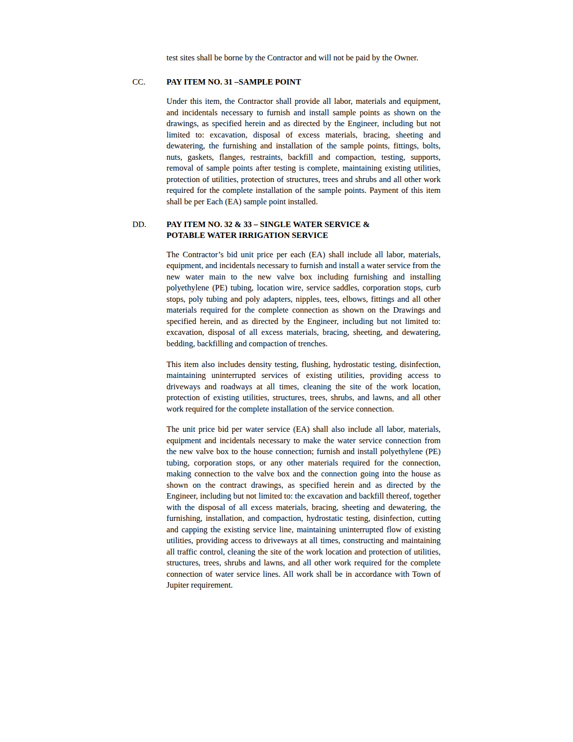test sites shall be borne by the Contractor and will not be paid by the Owner.
CC.
PAY ITEM NO. 31 –SAMPLE POINT
Under this item, the Contractor shall provide all labor, materials and equipment, and incidentals necessary to furnish and install sample points as shown on the drawings, as specified herein and as directed by the Engineer, including but not limited to: excavation, disposal of excess materials, bracing, sheeting and dewatering, the furnishing and installation of the sample points, fittings, bolts, nuts, gaskets, flanges, restraints, backfill and compaction, testing, supports, removal of sample points after testing is complete, maintaining existing utilities, protection of utilities, protection of structures, trees and shrubs and all other work required for the complete installation of the sample points. Payment of this item shall be per Each (EA) sample point installed.
DD.
PAY ITEM NO. 32 & 33 – SINGLE WATER SERVICE &
POTABLE WATER IRRIGATION SERVICE
The Contractor’s bid unit price per each (EA) shall include all labor, materials, equipment, and incidentals necessary to furnish and install a water service from the new water main to the new valve box including furnishing and installing polyethylene (PE) tubing, location wire, service saddles, corporation stops, curb stops, poly tubing and poly adapters, nipples, tees, elbows, fittings and all other materials required for the complete connection as shown on the Drawings and specified herein, and as directed by the Engineer, including but not limited to: excavation, disposal of all excess materials, bracing, sheeting, and dewatering, bedding, backfilling and compaction of trenches.
This item also includes density testing, flushing, hydrostatic testing, disinfection, maintaining uninterrupted services of existing utilities, providing access to driveways and roadways at all times, cleaning the site of the work location, protection of existing utilities, structures, trees, shrubs, and lawns, and all other work required for the complete installation of the service connection.
The unit price bid per water service (EA) shall also include all labor, materials, equipment and incidentals necessary to make the water service connection from the new valve box to the house connection; furnish and install polyethylene (PE) tubing, corporation stops, or any other materials required for the connection, making connection to the valve box and the connection going into the house as shown on the contract drawings, as specified herein and as directed by the Engineer, including but not limited to: the excavation and backfill thereof, together with the disposal of all excess materials, bracing, sheeting and dewatering, the furnishing, installation, and compaction, hydrostatic testing, disinfection, cutting and capping the existing service line, maintaining uninterrupted flow of existing utilities, providing access to driveways at all times, constructing and maintaining all traffic control, cleaning the site of the work location and protection of utilities, structures, trees, shrubs and lawns, and all other work required for the complete connection of water service lines. All work shall be in accordance with Town of Jupiter requirement.